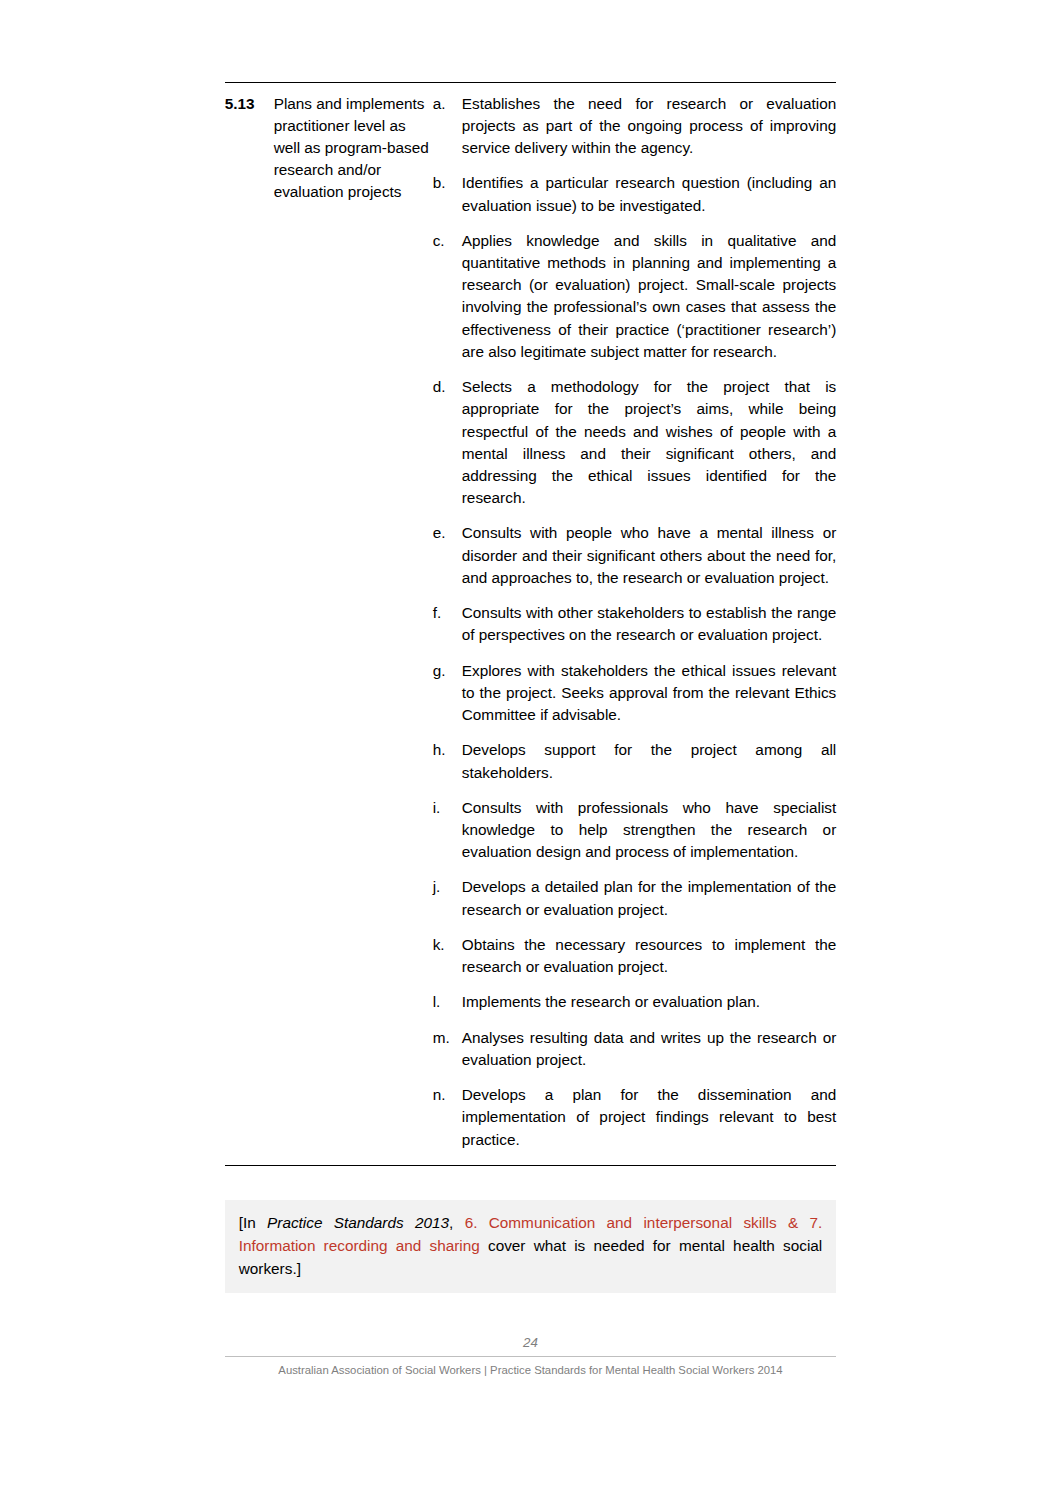| 5.13 | Plans and implements practitioner level as well as program-based research and/or evaluation projects | a. Establishes the need for research or evaluation projects as part of the ongoing process of improving service delivery within the agency. b. Identifies a particular research question (including an evaluation issue) to be investigated. c. Applies knowledge and skills in qualitative and quantitative methods in planning and implementing a research (or evaluation) project. Small-scale projects involving the professional’s own cases that assess the effectiveness of their practice (‘practitioner research’) are also legitimate subject matter for research. d. Selects a methodology for the project that is appropriate for the project’s aims, while being respectful of the needs and wishes of people with a mental illness and their significant others, and addressing the ethical issues identified for the research. e. Consults with people who have a mental illness or disorder and their significant others about the need for, and approaches to, the research or evaluation project. f. Consults with other stakeholders to establish the range of perspectives on the research or evaluation project. g. Explores with stakeholders the ethical issues relevant to the project. Seeks approval from the relevant Ethics Committee if advisable. h. Develops support for the project among all stakeholders. i. Consults with professionals who have specialist knowledge to help strengthen the research or evaluation design and process of implementation. j. Develops a detailed plan for the implementation of the research or evaluation project. k. Obtains the necessary resources to implement the research or evaluation project. l. Implements the research or evaluation plan. m. Analyses resulting data and writes up the research or evaluation project. n. Develops a plan for the dissemination and implementation of project findings relevant to best practice. |
[In Practice Standards 2013, 6. Communication and interpersonal skills & 7. Information recording and sharing cover what is needed for mental health social workers.]
24
Australian Association of Social Workers | Practice Standards for Mental Health Social Workers 2014